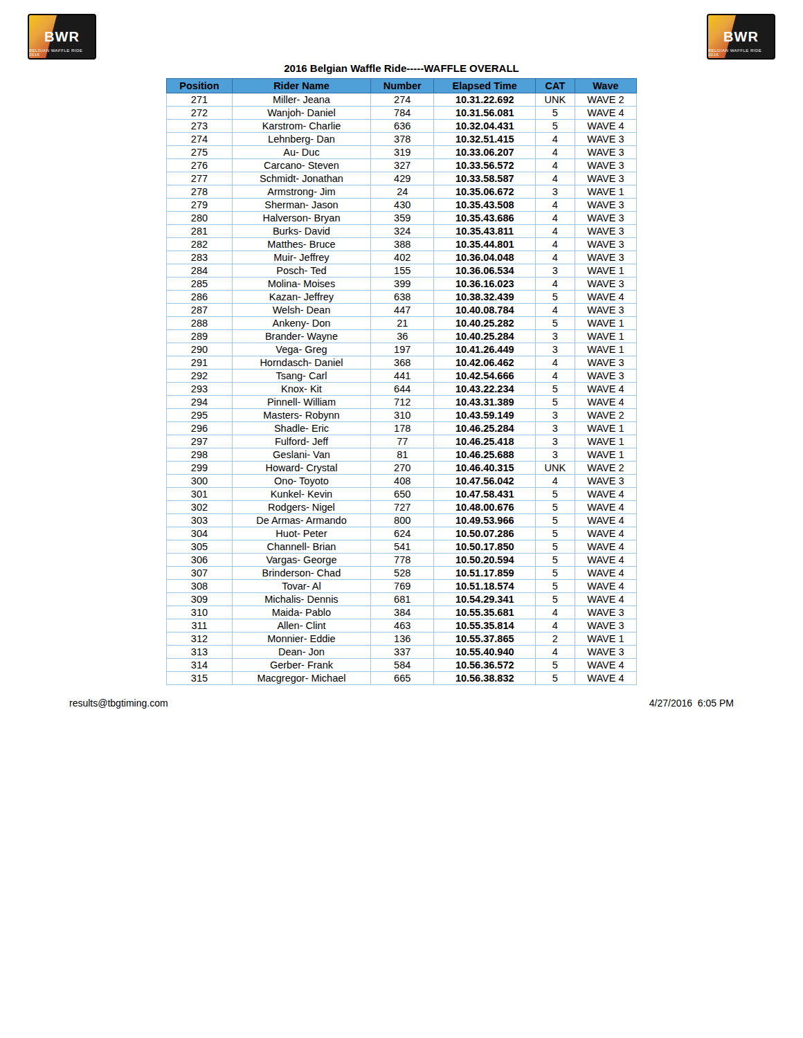BWR BELGIAN WAFFLE RIDE 2016
BWR BELGIAN WAFFLE RIDE 2016
2016 Belgian Waffle Ride-----WAFFLE OVERALL
| Position | Rider Name | Number | Elapsed Time | CAT | Wave |
| --- | --- | --- | --- | --- | --- |
| 271 | Miller- Jeana | 274 | 10.31.22.692 | UNK | WAVE 2 |
| 272 | Wanjoh- Daniel | 784 | 10.31.56.081 | 5 | WAVE 4 |
| 273 | Karstrom- Charlie | 636 | 10.32.04.431 | 5 | WAVE 4 |
| 274 | Lehnberg- Dan | 378 | 10.32.51.415 | 4 | WAVE 3 |
| 275 | Au- Duc | 319 | 10.33.06.207 | 4 | WAVE 3 |
| 276 | Carcano- Steven | 327 | 10.33.56.572 | 4 | WAVE 3 |
| 277 | Schmidt- Jonathan | 429 | 10.33.58.587 | 4 | WAVE 3 |
| 278 | Armstrong- Jim | 24 | 10.35.06.672 | 3 | WAVE 1 |
| 279 | Sherman- Jason | 430 | 10.35.43.508 | 4 | WAVE 3 |
| 280 | Halverson- Bryan | 359 | 10.35.43.686 | 4 | WAVE 3 |
| 281 | Burks- David | 324 | 10.35.43.811 | 4 | WAVE 3 |
| 282 | Matthes- Bruce | 388 | 10.35.44.801 | 4 | WAVE 3 |
| 283 | Muir- Jeffrey | 402 | 10.36.04.048 | 4 | WAVE 3 |
| 284 | Posch- Ted | 155 | 10.36.06.534 | 3 | WAVE 1 |
| 285 | Molina- Moises | 399 | 10.36.16.023 | 4 | WAVE 3 |
| 286 | Kazan- Jeffrey | 638 | 10.38.32.439 | 5 | WAVE 4 |
| 287 | Welsh- Dean | 447 | 10.40.08.784 | 4 | WAVE 3 |
| 288 | Ankeny- Don | 21 | 10.40.25.282 | 5 | WAVE 1 |
| 289 | Brander- Wayne | 36 | 10.40.25.284 | 3 | WAVE 1 |
| 290 | Vega- Greg | 197 | 10.41.26.449 | 3 | WAVE 1 |
| 291 | Horndasch- Daniel | 368 | 10.42.06.462 | 4 | WAVE 3 |
| 292 | Tsang- Carl | 441 | 10.42.54.666 | 4 | WAVE 3 |
| 293 | Knox- Kit | 644 | 10.43.22.234 | 5 | WAVE 4 |
| 294 | Pinnell- William | 712 | 10.43.31.389 | 5 | WAVE 4 |
| 295 | Masters- Robynn | 310 | 10.43.59.149 | 3 | WAVE 2 |
| 296 | Shadle- Eric | 178 | 10.46.25.284 | 3 | WAVE 1 |
| 297 | Fulford- Jeff | 77 | 10.46.25.418 | 3 | WAVE 1 |
| 298 | Geslani- Van | 81 | 10.46.25.688 | 3 | WAVE 1 |
| 299 | Howard- Crystal | 270 | 10.46.40.315 | UNK | WAVE 2 |
| 300 | Ono- Toyoto | 408 | 10.47.56.042 | 4 | WAVE 3 |
| 301 | Kunkel- Kevin | 650 | 10.47.58.431 | 5 | WAVE 4 |
| 302 | Rodgers- Nigel | 727 | 10.48.00.676 | 5 | WAVE 4 |
| 303 | De Armas- Armando | 800 | 10.49.53.966 | 5 | WAVE 4 |
| 304 | Huot- Peter | 624 | 10.50.07.286 | 5 | WAVE 4 |
| 305 | Channell- Brian | 541 | 10.50.17.850 | 5 | WAVE 4 |
| 306 | Vargas- George | 778 | 10.50.20.594 | 5 | WAVE 4 |
| 307 | Brinderson- Chad | 528 | 10.51.17.859 | 5 | WAVE 4 |
| 308 | Tovar- Al | 769 | 10.51.18.574 | 5 | WAVE 4 |
| 309 | Michalis- Dennis | 681 | 10.54.29.341 | 5 | WAVE 4 |
| 310 | Maida- Pablo | 384 | 10.55.35.681 | 4 | WAVE 3 |
| 311 | Allen- Clint | 463 | 10.55.35.814 | 4 | WAVE 3 |
| 312 | Monnier- Eddie | 136 | 10.55.37.865 | 2 | WAVE 1 |
| 313 | Dean- Jon | 337 | 10.55.40.940 | 4 | WAVE 3 |
| 314 | Gerber- Frank | 584 | 10.56.36.572 | 5 | WAVE 4 |
| 315 | Macgregor- Michael | 665 | 10.56.38.832 | 5 | WAVE 4 |
results@tbgtiming.com 4/27/2016 6:05 PM